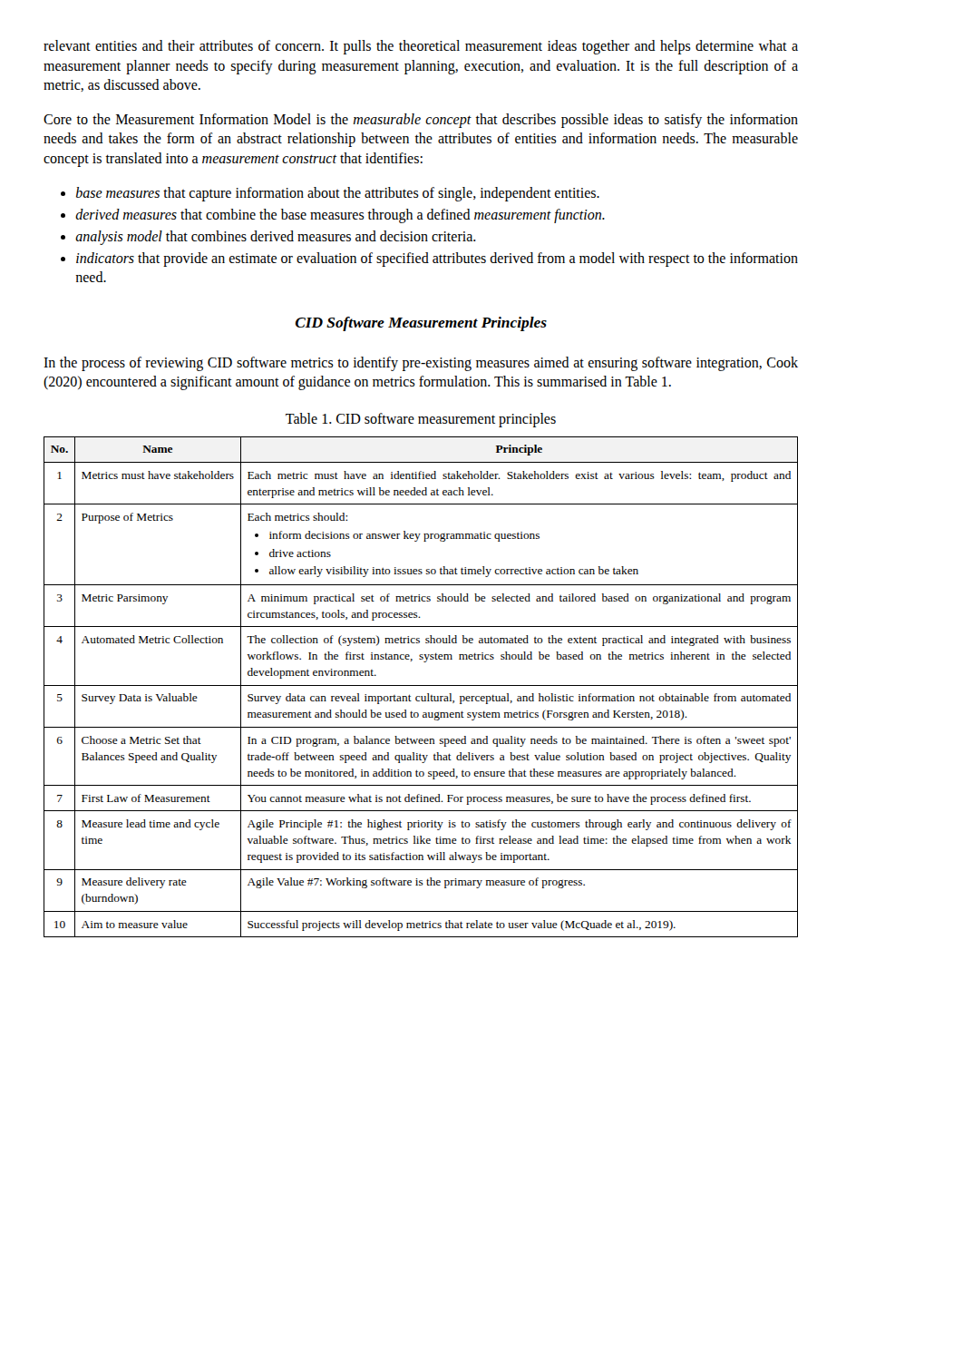relevant entities and their attributes of concern. It pulls the theoretical measurement ideas together and helps determine what a measurement planner needs to specify during measurement planning, execution, and evaluation. It is the full description of a metric, as discussed above.
Core to the Measurement Information Model is the measurable concept that describes possible ideas to satisfy the information needs and takes the form of an abstract relationship between the attributes of entities and information needs. The measurable concept is translated into a measurement construct that identifies:
base measures that capture information about the attributes of single, independent entities.
derived measures that combine the base measures through a defined measurement function.
analysis model that combines derived measures and decision criteria.
indicators that provide an estimate or evaluation of specified attributes derived from a model with respect to the information need.
CID Software Measurement Principles
In the process of reviewing CID software metrics to identify pre-existing measures aimed at ensuring software integration, Cook (2020) encountered a significant amount of guidance on metrics formulation. This is summarised in Table 1.
Table 1. CID software measurement principles
| No. | Name | Principle |
| --- | --- | --- |
| 1 | Metrics must have stakeholders | Each metric must have an identified stakeholder. Stakeholders exist at various levels: team, product and enterprise and metrics will be needed at each level. |
| 2 | Purpose of Metrics | Each metrics should: inform decisions or answer key programmatic questions drive actions allow early visibility into issues so that timely corrective action can be taken |
| 3 | Metric Parsimony | A minimum practical set of metrics should be selected and tailored based on organizational and program circumstances, tools, and processes. |
| 4 | Automated Metric Collection | The collection of (system) metrics should be automated to the extent practical and integrated with business workflows. In the first instance, system metrics should be based on the metrics inherent in the selected development environment. |
| 5 | Survey Data is Valuable | Survey data can reveal important cultural, perceptual, and holistic information not obtainable from automated measurement and should be used to augment system metrics (Forsgren and Kersten, 2018). |
| 6 | Choose a Metric Set that Balances Speed and Quality | In a CID program, a balance between speed and quality needs to be maintained. There is often a 'sweet spot' trade-off between speed and quality that delivers a best value solution based on project objectives. Quality needs to be monitored, in addition to speed, to ensure that these measures are appropriately balanced. |
| 7 | First Law of Measurement | You cannot measure what is not defined. For process measures, be sure to have the process defined first. |
| 8 | Measure lead time and cycle time | Agile Principle #1: the highest priority is to satisfy the customers through early and continuous delivery of valuable software. Thus, metrics like time to first release and lead time: the elapsed time from when a work request is provided to its satisfaction will always be important. |
| 9 | Measure delivery rate (burndown) | Agile Value #7: Working software is the primary measure of progress. |
| 10 | Aim to measure value | Successful projects will develop metrics that relate to user value (McQuade et al., 2019). |